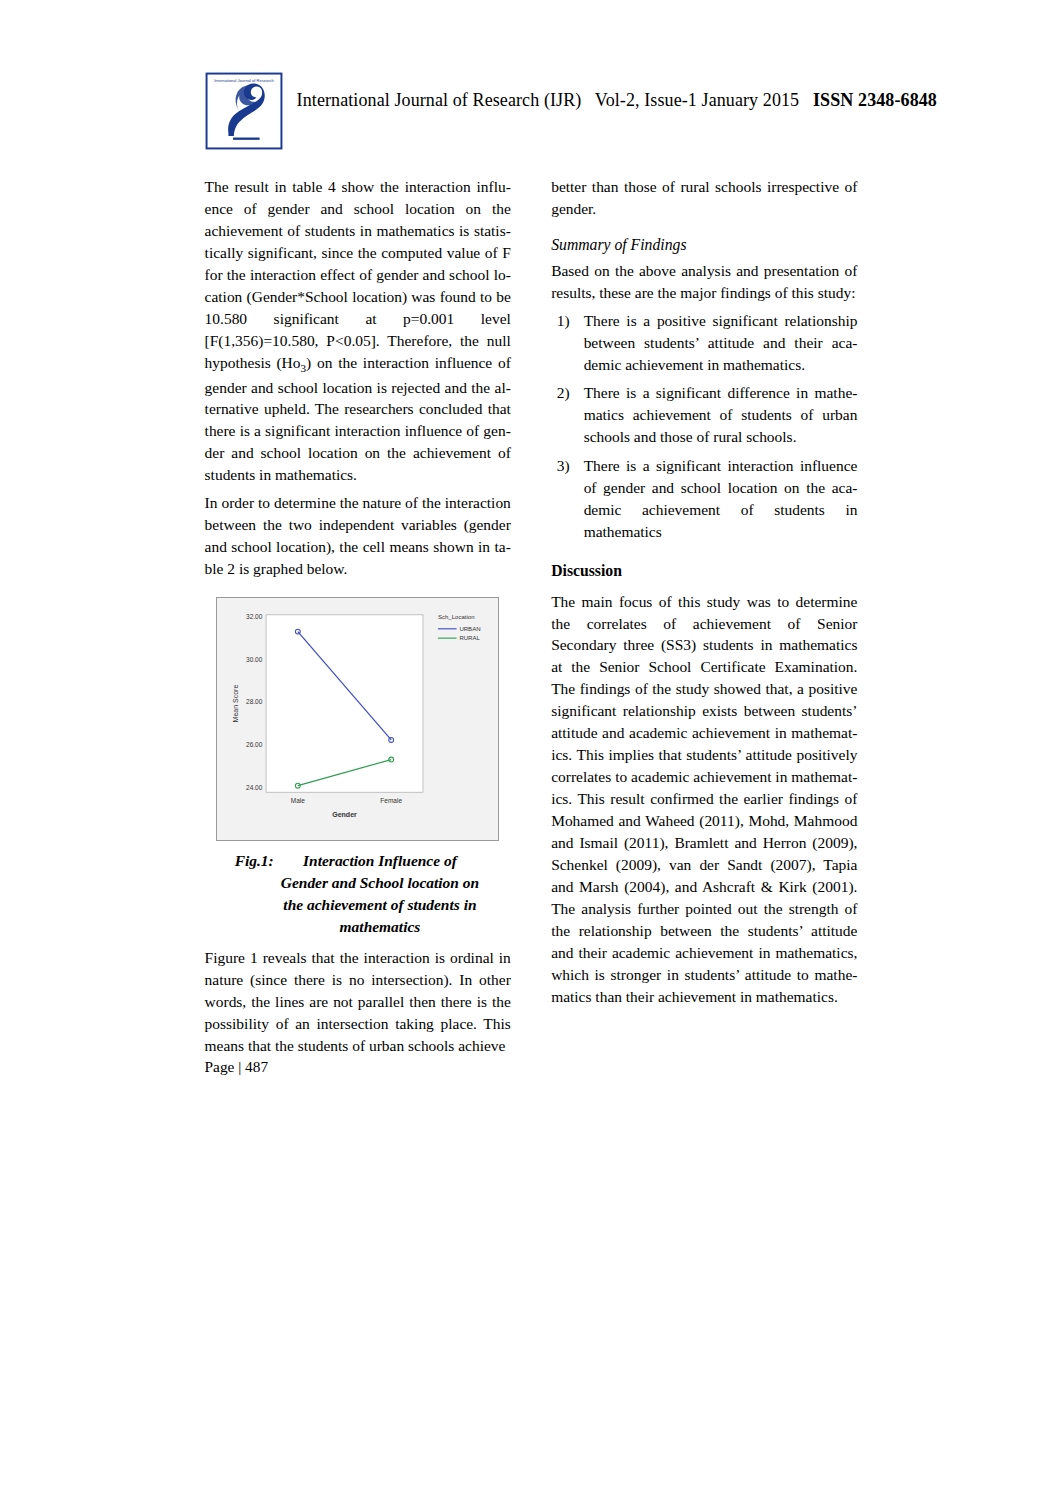International Journal of Research
International Journal of Research (IJR) Vol-2, Issue-1 January 2015 ISSN 2348-6848
The result in table 4 show the interaction influence of gender and school location on the achievement of students in mathematics is statistically significant, since the computed value of F for the interaction effect of gender and school location (Gender*School location) was found to be 10.580 significant at p=0.001 level [F(1,356)=10.580, P<0.05]. Therefore, the null hypothesis (Ho3) on the interaction influence of gender and school location is rejected and the alternative upheld. The researchers concluded that there is a significant interaction influence of gender and school location on the achievement of students in mathematics.
In order to determine the nature of the interaction between the two independent variables (gender and school location), the cell means shown in table 2 is graphed below.
32.00 30.00 28.00 26.00 24.00 Mean Score Male Female Gender Sch_Location URBAN RURAL
Fig.1: Interaction Influence of Gender and School location on the achievement of students in mathematics
Figure 1 reveals that the interaction is ordinal in nature (since there is no intersection). In other words, the lines are not parallel then there is the possibility of an intersection taking place. This means that the students of urban schools achieve
better than those of rural schools irrespective of gender.
Summary of Findings
Based on the above analysis and presentation of results, these are the major findings of this study:
1) There is a positive significant relationship between students’ attitude and their academic achievement in mathematics.
2) There is a significant difference in mathematics achievement of students of urban schools and those of rural schools.
3) There is a significant interaction influence of gender and school location on the academic achievement of students in mathematics
Discussion
The main focus of this study was to determine the correlates of achievement of Senior Secondary three (SS3) students in mathematics at the Senior School Certificate Examination. The findings of the study showed that, a positive significant relationship exists between students’ attitude and academic achievement in mathematics. This implies that students’ attitude positively correlates to academic achievement in mathematics. This result confirmed the earlier findings of Mohamed and Waheed (2011), Mohd, Mahmood and Ismail (2011), Bramlett and Herron (2009), Schenkel (2009), van der Sandt (2007), Tapia and Marsh (2004), and Ashcraft & Kirk (2001). The analysis further pointed out the strength of the relationship between the students’ attitude and their academic achievement in mathematics, which is stronger in students’ attitude to mathematics than their achievement in mathematics.
Page | 487